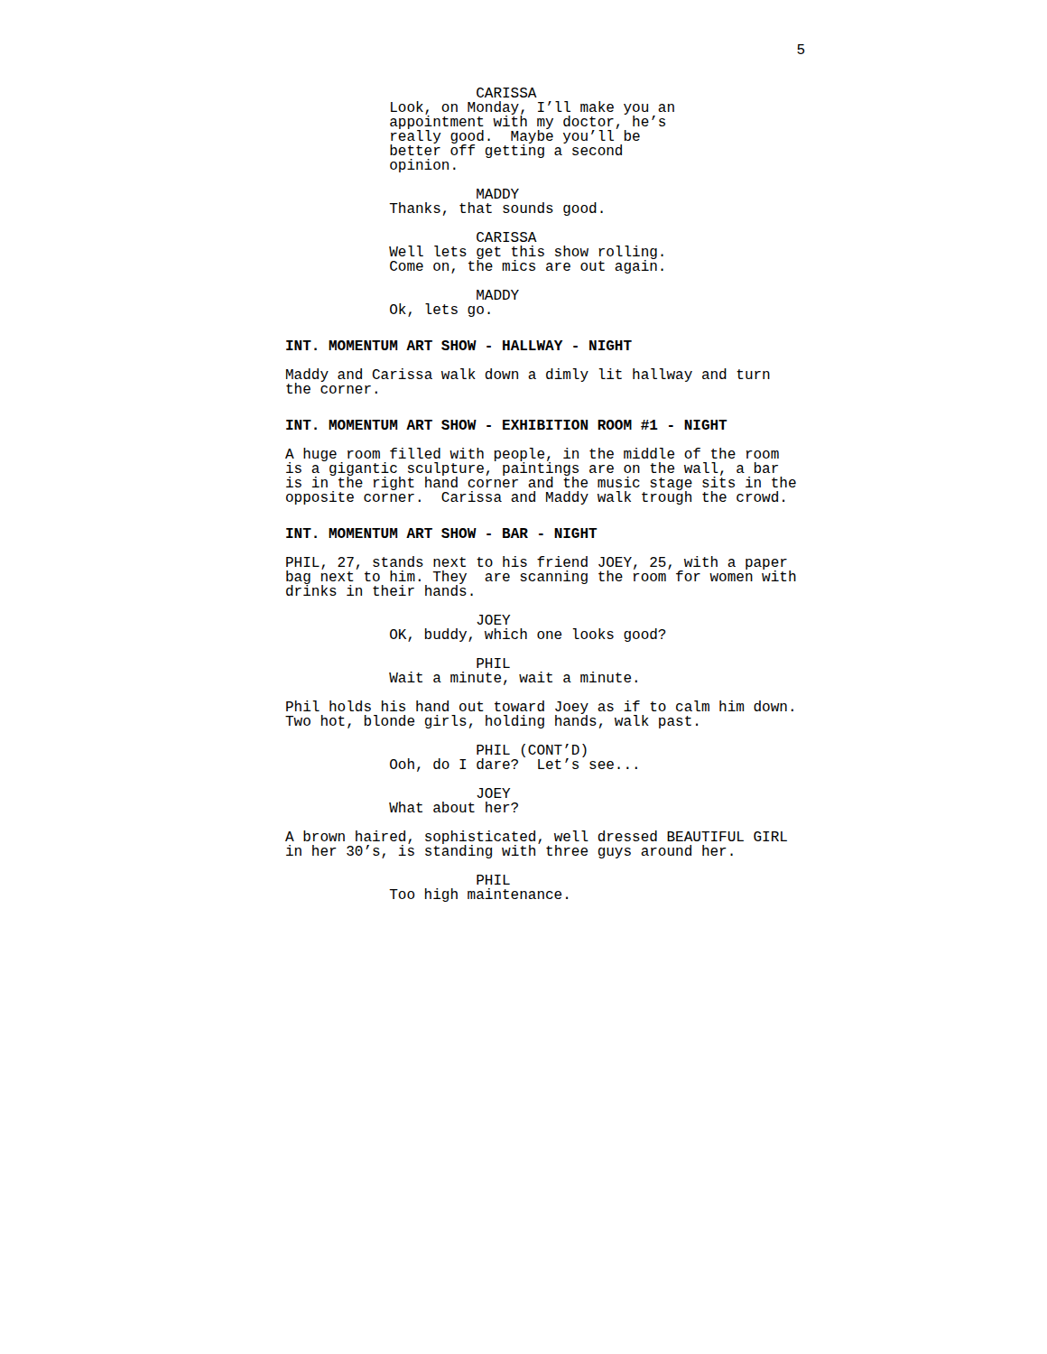5
CARISSA
Look, on Monday, I’ll make you an appointment with my doctor, he’s really good. Maybe you’ll be better off getting a second opinion.
MADDY
Thanks, that sounds good.
CARISSA
Well lets get this show rolling. Come on, the mics are out again.
MADDY
Ok, lets go.
INT. MOMENTUM ART SHOW - HALLWAY - NIGHT
Maddy and Carissa walk down a dimly lit hallway and turn the corner.
INT. MOMENTUM ART SHOW - EXHIBITION ROOM #1 - NIGHT
A huge room filled with people, in the middle of the room is a gigantic sculpture, paintings are on the wall, a bar is in the right hand corner and the music stage sits in the opposite corner. Carissa and Maddy walk trough the crowd.
INT. MOMENTUM ART SHOW - BAR - NIGHT
PHIL, 27, stands next to his friend JOEY, 25, with a paper bag next to him. They are scanning the room for women with drinks in their hands.
JOEY
OK, buddy, which one looks good?
PHIL
Wait a minute, wait a minute.
Phil holds his hand out toward Joey as if to calm him down. Two hot, blonde girls, holding hands, walk past.
PHIL (CONT’D)
Ooh, do I dare? Let’s see...
JOEY
What about her?
A brown haired, sophisticated, well dressed BEAUTIFUL GIRL in her 30’s, is standing with three guys around her.
PHIL
Too high maintenance.